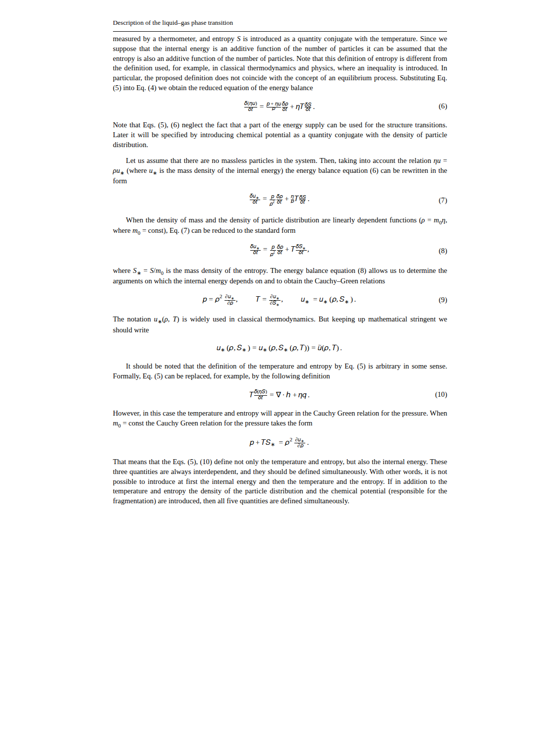Description of the liquid–gas phase transition
measured by a thermometer, and entropy S is introduced as a quantity conjugate with the temperature. Since we suppose that the internal energy is an additive function of the number of particles it can be assumed that the entropy is also an additive function of the number of particles. Note that this definition of entropy is different from the definition used, for example, in classical thermodynamics and physics, where an inequality is introduced. In particular, the proposed definition does not coincide with the concept of an equilibrium process. Substituting Eq. (5) into Eq. (4) we obtain the reduced equation of the energy balance
δ(ηu)δt = p+ηuρ δρδt + ηT δSδt .
(6)
Note that Eqs. (5), (6) neglect the fact that a part of the energy supply can be used for the structure transitions. Later it will be specified by introducing chemical potential as a quantity conjugate with the density of particle distribution.
Let us assume that there are no massless particles in the system. Then, taking into account the relation ηu = ρu∗ (where u∗ is the mass density of the internal energy) the energy balance equation (6) can be rewritten in the form
δu∗δt = pρ2 δρδt + ηρ T δSδt .
(7)
When the density of mass and the density of particle distribution are linearly dependent functions (ρ = m0η, where m0 = const), Eq. (7) can be reduced to the standard form
δu∗δt = pρ2 δρδt + T δS∗δt ,
(8)
where S∗ = S/m0 is the mass density of the entropy. The energy balance equation (8) allows us to determine the arguments on which the internal energy depends on and to obtain the Cauchy–Green relations
p=ρ2 ∂u∗∂ρ , T= ∂u∗∂S∗ , u∗=u∗ (ρ,S∗) .
(9)
The notation u∗(ρ, T) is widely used in classical thermodynamics. But keeping up mathematical stringent we should write
u∗(ρ,S∗) = u∗(ρ,S∗(ρ,T)) = u~(ρ,T) .
It should be noted that the definition of the temperature and entropy by Eq. (5) is arbitrary in some sense. Formally, Eq. (5) can be replaced, for example, by the following definition
T δ(ηS)δt = ∇·h + ηq .
(10)
However, in this case the temperature and entropy will appear in the Cauchy Green relation for the pressure. When m0 = const the Cauchy Green relation for the pressure takes the form
p+TS∗ = ρ2 ∂u∗∂ρ .
That means that the Eqs. (5), (10) define not only the temperature and entropy, but also the internal energy. These three quantities are always interdependent, and they should be defined simultaneously. With other words, it is not possible to introduce at first the internal energy and then the temperature and the entropy. If in addition to the temperature and entropy the density of the particle distribution and the chemical potential (responsible for the fragmentation) are introduced, then all five quantities are defined simultaneously.